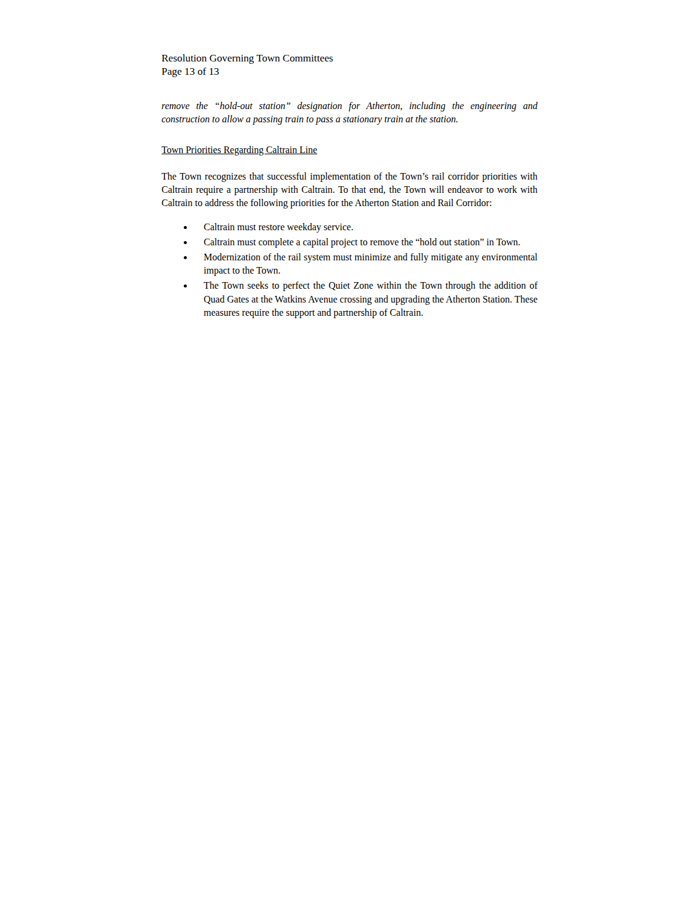Resolution Governing Town Committees
Page 13 of 13
remove the “hold-out station” designation for Atherton, including the engineering and construction to allow a passing train to pass a stationary train at the station.
Town Priorities Regarding Caltrain Line
The Town recognizes that successful implementation of the Town’s rail corridor priorities with Caltrain require a partnership with Caltrain. To that end, the Town will endeavor to work with Caltrain to address the following priorities for the Atherton Station and Rail Corridor:
Caltrain must restore weekday service.
Caltrain must complete a capital project to remove the “hold out station” in Town.
Modernization of the rail system must minimize and fully mitigate any environmental impact to the Town.
The Town seeks to perfect the Quiet Zone within the Town through the addition of Quad Gates at the Watkins Avenue crossing and upgrading the Atherton Station. These measures require the support and partnership of Caltrain.